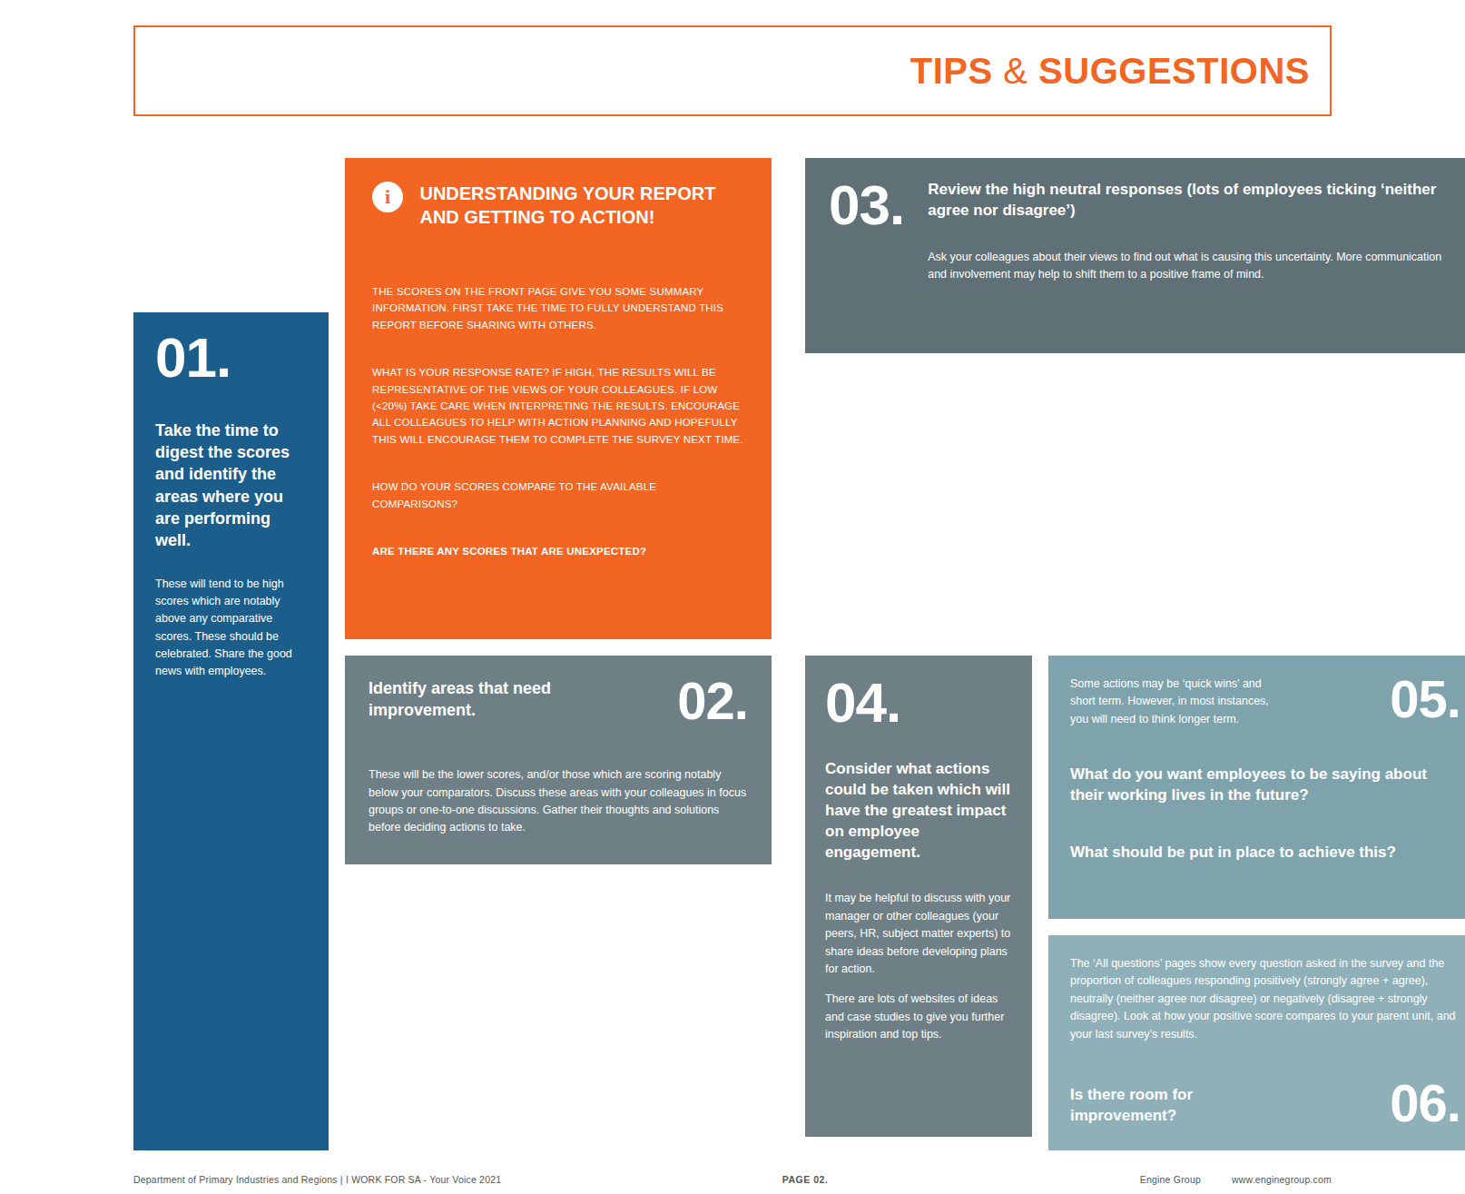TIPS & SUGGESTIONS
01.
Take the time to digest the scores and identify the areas where you are performing well.
These will tend to be high scores which are notably above any comparative scores. These should be celebrated. Share the good news with employees.
i
UNDERSTANDING YOUR REPORT AND GETTING TO ACTION!
THE SCORES ON THE FRONT PAGE GIVE YOU SOME SUMMARY INFORMATION. FIRST TAKE THE TIME TO FULLY UNDERSTAND THIS REPORT BEFORE SHARING WITH OTHERS.
WHAT IS YOUR RESPONSE RATE? IF HIGH, THE RESULTS WILL BE REPRESENTATIVE OF THE VIEWS OF YOUR COLLEAGUES. IF LOW (<20%) TAKE CARE WHEN INTERPRETING THE RESULTS. ENCOURAGE ALL COLLEAGUES TO HELP WITH ACTION PLANNING AND HOPEFULLY THIS WILL ENCOURAGE THEM TO COMPLETE THE SURVEY NEXT TIME.
HOW DO YOUR SCORES COMPARE TO THE AVAILABLE COMPARISONS?
ARE THERE ANY SCORES THAT ARE UNEXPECTED?
Identify areas that need improvement.
02.
These will be the lower scores, and/or those which are scoring notably below your comparators. Discuss these areas with your colleagues in focus groups or one-to-one discussions. Gather their thoughts and solutions before deciding actions to take.
03.
Review the high neutral responses (lots of employees ticking ‘neither agree nor disagree’)
Ask your colleagues about their views to find out what is causing this uncertainty. More communication and involvement may help to shift them to a positive frame of mind.
04.
Consider what actions could be taken which will have the greatest impact on employee engagement.
It may be helpful to discuss with your manager or other colleagues (your peers, HR, subject matter experts) to share ideas before developing plans for action.
There are lots of websites of ideas and case studies to give you further inspiration and top tips.
Some actions may be ‘quick wins’ and short term. However, in most instances, you will need to think longer term.
05.
What do you want employees to be saying about their working lives in the future?
What should be put in place to achieve this?
The ‘All questions’ pages show every question asked in the survey and the proportion of colleagues responding positively (strongly agree + agree), neutrally (neither agree nor disagree) or negatively (disagree + strongly disagree). Look at how your positive score compares to your parent unit, and your last survey’s results.
Is there room for improvement?
06.
Department of Primary Industries and Regions | I WORK FOR SA - Your Voice 2021
PAGE 02.
Engine Group www.enginegroup.com